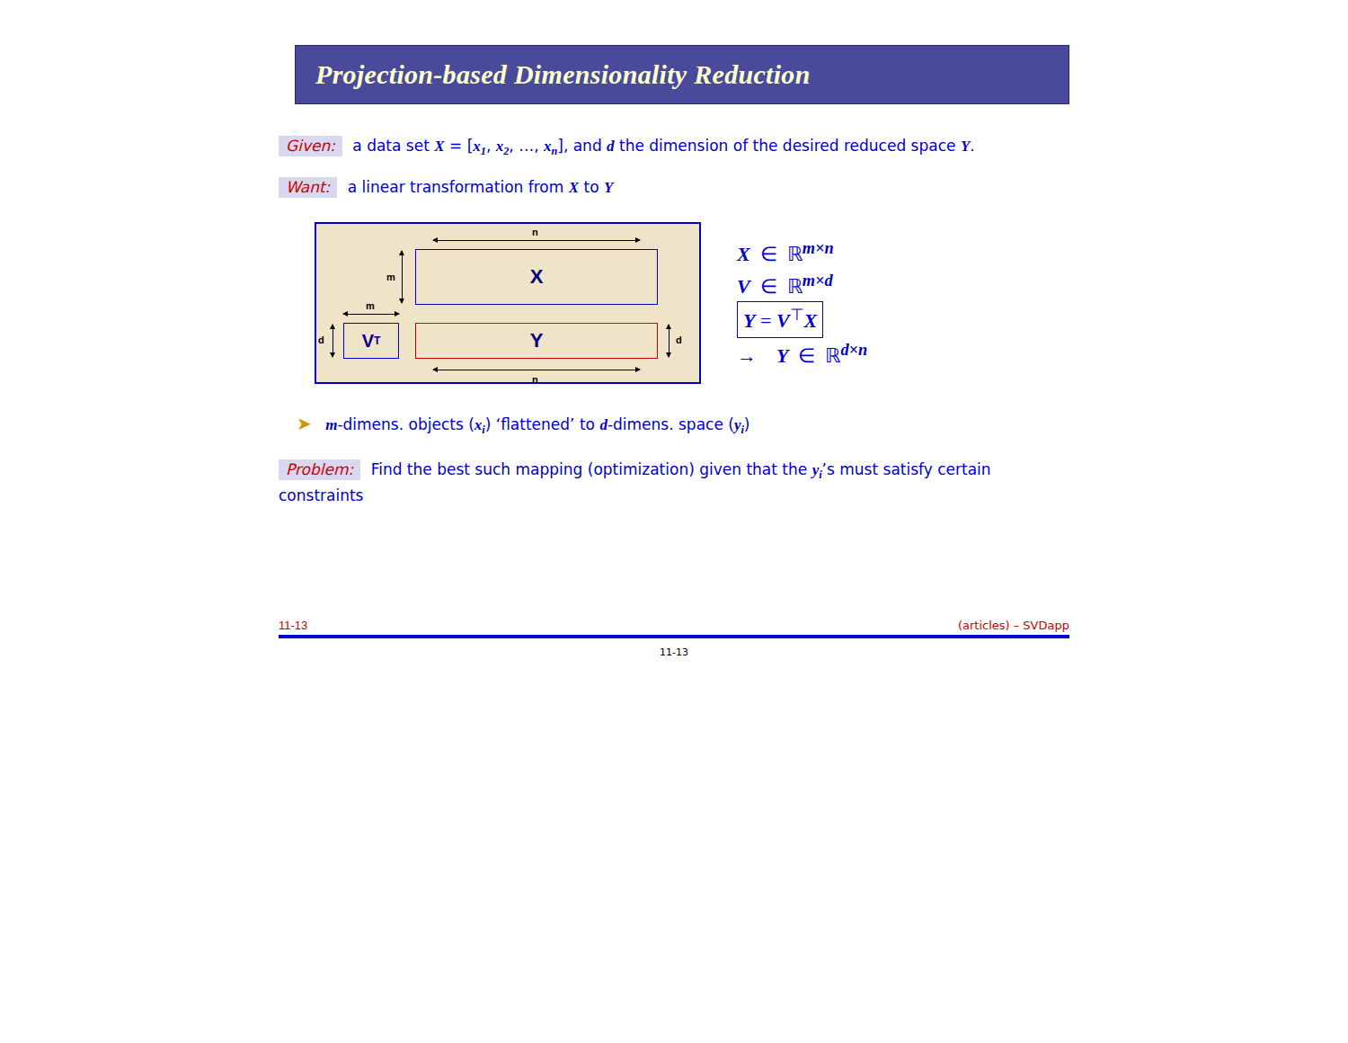Projection-based Dimensionality Reduction
Given: a data set X = [x1, x2, …, xn], and d the dimension of the desired reduced space Y.
Want: a linear transformation from X to Y
n
m
m
d
d
n
X
Y
VT
X ∈ ℝm×n
V ∈ ℝm×d
Y = V⊤X
→ Y ∈ ℝd×n
➤ m-dimens. objects (xi) ‘flattened’ to d-dimens. space (yi)
Problem: Find the best such mapping (optimization) given that the yi’s must satisfy certain constraints
11-13 (articles) – SVDapp
11-13